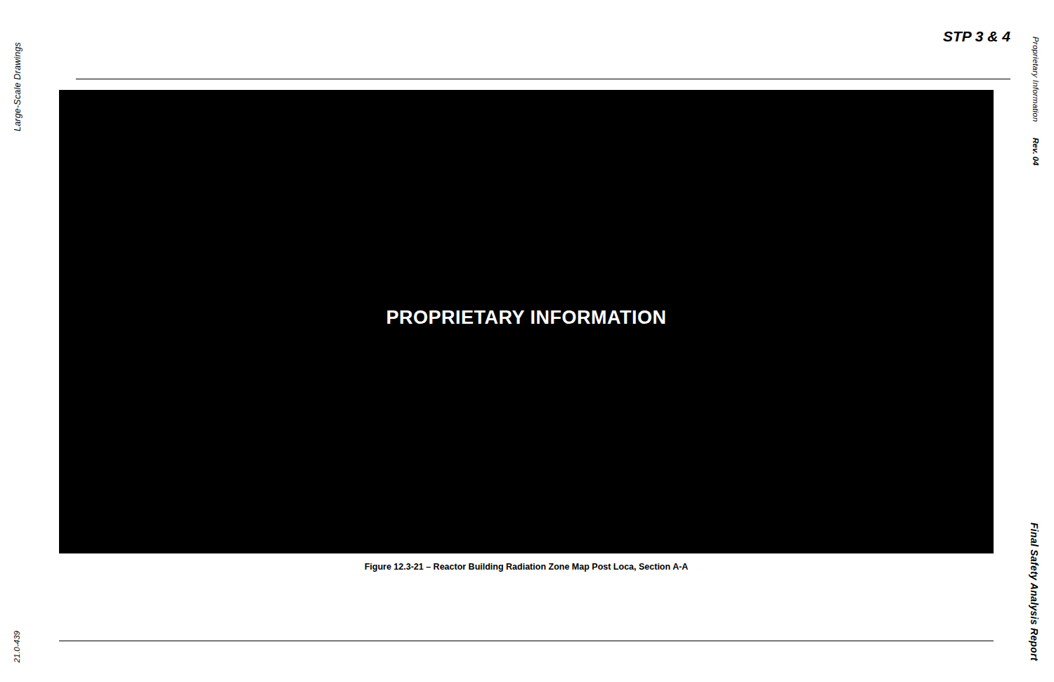Large-Scale Drawings
21.0-439
STP 3 & 4
Proprietary Information
Rev. 04
Final Safety Analysis Report
PROPRIETARY INFORMATION
Figure 12.3-21 – Reactor Building Radiation Zone Map Post Loca, Section A-A